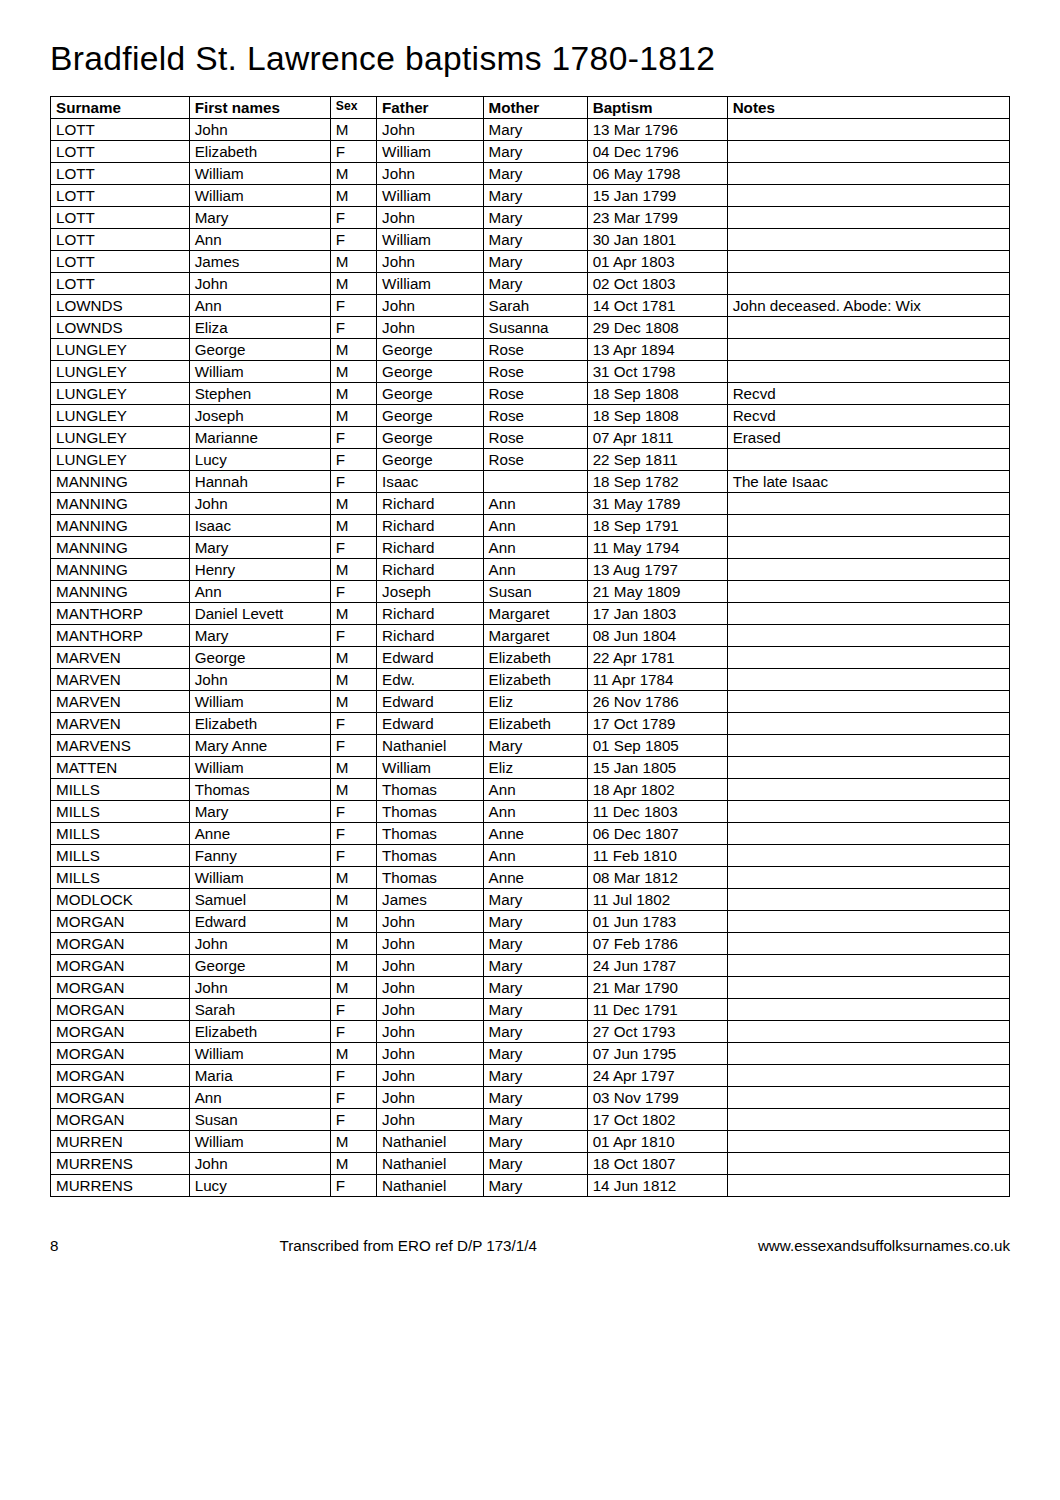Bradfield St. Lawrence baptisms 1780-1812
| Surname | First names | Sex | Father | Mother | Baptism | Notes |
| --- | --- | --- | --- | --- | --- | --- |
| LOTT | John | M | John | Mary | 13 Mar 1796 | |
| LOTT | Elizabeth | F | William | Mary | 04 Dec 1796 | |
| LOTT | William | M | John | Mary | 06 May 1798 | |
| LOTT | William | M | William | Mary | 15 Jan 1799 | |
| LOTT | Mary | F | John | Mary | 23 Mar 1799 | |
| LOTT | Ann | F | William | Mary | 30 Jan 1801 | |
| LOTT | James | M | John | Mary | 01 Apr 1803 | |
| LOTT | John | M | William | Mary | 02 Oct 1803 | |
| LOWNDS | Ann | F | John | Sarah | 14 Oct 1781 | John deceased. Abode: Wix |
| LOWNDS | Eliza | F | John | Susanna | 29 Dec 1808 | |
| LUNGLEY | George | M | George | Rose | 13 Apr 1894 | |
| LUNGLEY | William | M | George | Rose | 31 Oct 1798 | |
| LUNGLEY | Stephen | M | George | Rose | 18 Sep 1808 | Recvd |
| LUNGLEY | Joseph | M | George | Rose | 18 Sep 1808 | Recvd |
| LUNGLEY | Marianne | F | George | Rose | 07 Apr 1811 | Erased |
| LUNGLEY | Lucy | F | George | Rose | 22 Sep 1811 | |
| MANNING | Hannah | F | Isaac | | 18 Sep 1782 | The late Isaac |
| MANNING | John | M | Richard | Ann | 31 May 1789 | |
| MANNING | Isaac | M | Richard | Ann | 18 Sep 1791 | |
| MANNING | Mary | F | Richard | Ann | 11 May 1794 | |
| MANNING | Henry | M | Richard | Ann | 13 Aug 1797 | |
| MANNING | Ann | F | Joseph | Susan | 21 May 1809 | |
| MANTHORP | Daniel Levett | M | Richard | Margaret | 17 Jan 1803 | |
| MANTHORP | Mary | F | Richard | Margaret | 08 Jun 1804 | |
| MARVEN | George | M | Edward | Elizabeth | 22 Apr 1781 | |
| MARVEN | John | M | Edw. | Elizabeth | 11 Apr 1784 | |
| MARVEN | William | M | Edward | Eliz | 26 Nov 1786 | |
| MARVEN | Elizabeth | F | Edward | Elizabeth | 17 Oct 1789 | |
| MARVENS | Mary Anne | F | Nathaniel | Mary | 01 Sep 1805 | |
| MATTEN | William | M | William | Eliz | 15 Jan 1805 | |
| MILLS | Thomas | M | Thomas | Ann | 18 Apr 1802 | |
| MILLS | Mary | F | Thomas | Ann | 11 Dec 1803 | |
| MILLS | Anne | F | Thomas | Anne | 06 Dec 1807 | |
| MILLS | Fanny | F | Thomas | Ann | 11 Feb 1810 | |
| MILLS | William | M | Thomas | Anne | 08 Mar 1812 | |
| MODLOCK | Samuel | M | James | Mary | 11 Jul 1802 | |
| MORGAN | Edward | M | John | Mary | 01 Jun 1783 | |
| MORGAN | John | M | John | Mary | 07 Feb 1786 | |
| MORGAN | George | M | John | Mary | 24 Jun 1787 | |
| MORGAN | John | M | John | Mary | 21 Mar 1790 | |
| MORGAN | Sarah | F | John | Mary | 11 Dec 1791 | |
| MORGAN | Elizabeth | F | John | Mary | 27 Oct 1793 | |
| MORGAN | William | M | John | Mary | 07 Jun 1795 | |
| MORGAN | Maria | F | John | Mary | 24 Apr 1797 | |
| MORGAN | Ann | F | John | Mary | 03 Nov 1799 | |
| MORGAN | Susan | F | John | Mary | 17 Oct 1802 | |
| MURREN | William | M | Nathaniel | Mary | 01 Apr 1810 | |
| MURRENS | John | M | Nathaniel | Mary | 18 Oct 1807 | |
| MURRENS | Lucy | F | Nathaniel | Mary | 14 Jun 1812 | |
8
Transcribed from ERO ref D/P 173/1/4
www.essexandsuffolksurnames.co.uk